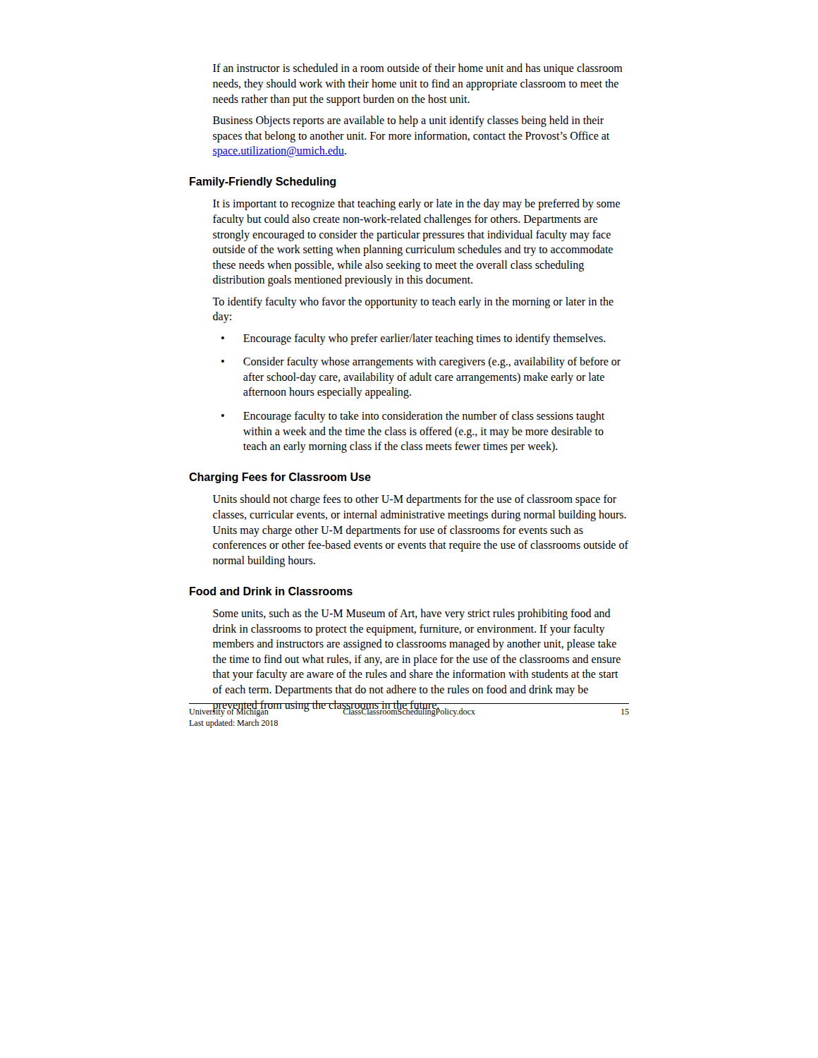If an instructor is scheduled in a room outside of their home unit and has unique classroom needs, they should work with their home unit to find an appropriate classroom to meet the needs rather than put the support burden on the host unit.
Business Objects reports are available to help a unit identify classes being held in their spaces that belong to another unit. For more information, contact the Provost’s Office at space.utilization@umich.edu.
Family-Friendly Scheduling
It is important to recognize that teaching early or late in the day may be preferred by some faculty but could also create non-work-related challenges for others. Departments are strongly encouraged to consider the particular pressures that individual faculty may face outside of the work setting when planning curriculum schedules and try to accommodate these needs when possible, while also seeking to meet the overall class scheduling distribution goals mentioned previously in this document.
To identify faculty who favor the opportunity to teach early in the morning or later in the day:
Encourage faculty who prefer earlier/later teaching times to identify themselves.
Consider faculty whose arrangements with caregivers (e.g., availability of before or after school-day care, availability of adult care arrangements) make early or late afternoon hours especially appealing.
Encourage faculty to take into consideration the number of class sessions taught within a week and the time the class is offered (e.g., it may be more desirable to teach an early morning class if the class meets fewer times per week).
Charging Fees for Classroom Use
Units should not charge fees to other U-M departments for the use of classroom space for classes, curricular events, or internal administrative meetings during normal building hours. Units may charge other U-M departments for use of classrooms for events such as conferences or other fee-based events or events that require the use of classrooms outside of normal building hours.
Food and Drink in Classrooms
Some units, such as the U-M Museum of Art, have very strict rules prohibiting food and drink in classrooms to protect the equipment, furniture, or environment. If your faculty members and instructors are assigned to classrooms managed by another unit, please take the time to find out what rules, if any, are in place for the use of the classrooms and ensure that your faculty are aware of the rules and share the information with students at the start of each term. Departments that do not adhere to the rules on food and drink may be prevented from using the classrooms in the future.
| University of Michigan Last updated: March 2018 | ClassClassroomSchedulingPolicy.docx | 15 |